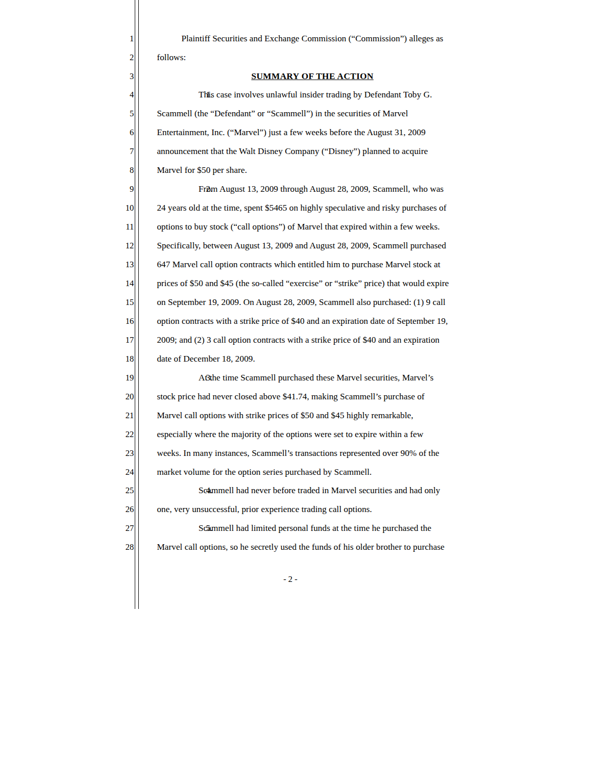1
2
3
4
5
6
7
8
9
10
11
12
13
14
15
16
17
18
19
20
21
22
23
24
25
26
27
28
Plaintiff Securities and Exchange Commission (“Commission”) alleges as
follows:
SUMMARY OF THE ACTION
1. This case involves unlawful insider trading by Defendant Toby G.
Scammell (the “Defendant” or “Scammell”) in the securities of Marvel
Entertainment, Inc. (“Marvel”) just a few weeks before the August 31, 2009
announcement that the Walt Disney Company (“Disney”) planned to acquire
Marvel for $50 per share.
2. From August 13, 2009 through August 28, 2009, Scammell, who was
24 years old at the time, spent $5465 on highly speculative and risky purchases of
options to buy stock (“call options”) of Marvel that expired within a few weeks.
Specifically, between August 13, 2009 and August 28, 2009, Scammell purchased
647 Marvel call option contracts which entitled him to purchase Marvel stock at
prices of $50 and $45 (the so-called “exercise” or “strike” price) that would expire
on September 19, 2009. On August 28, 2009, Scammell also purchased: (1) 9 call
option contracts with a strike price of $40 and an expiration date of September 19,
2009; and (2) 3 call option contracts with a strike price of $40 and an expiration
date of December 18, 2009.
3. At the time Scammell purchased these Marvel securities, Marvel’s
stock price had never closed above $41.74, making Scammell’s purchase of
Marvel call options with strike prices of $50 and $45 highly remarkable,
especially where the majority of the options were set to expire within a few
weeks. In many instances, Scammell’s transactions represented over 90% of the
market volume for the option series purchased by Scammell.
4. Scammell had never before traded in Marvel securities and had only
one, very unsuccessful, prior experience trading call options.
5. Scammell had limited personal funds at the time he purchased the
Marvel call options, so he secretly used the funds of his older brother to purchase
- 2 -